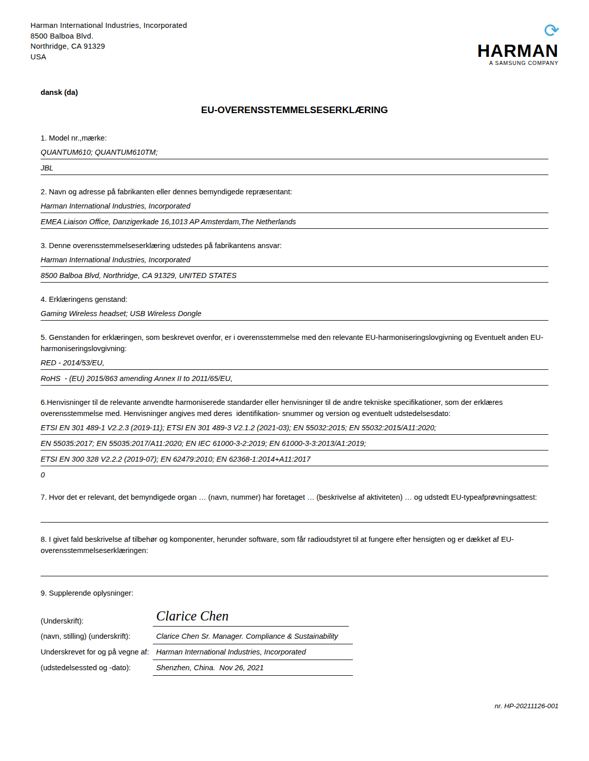Harman International Industries, Incorporated
8500 Balboa Blvd.
Northridge, CA 91329
USA
⟳
HARMAN
A SAMSUNG COMPANY
dansk (da)
EU-OVERENSSTEMMELSESERKLÆRING
1. Model nr.,mærke:
QUANTUM610; QUANTUM610TM;
JBL
2. Navn og adresse på fabrikanten eller dennes bemyndigede repræsentant:
Harman International Industries, Incorporated
EMEA Liaison Office, Danzigerkade 16,1013 AP Amsterdam,The Netherlands
3. Denne overensstemmelseserklæring udstedes på fabrikantens ansvar:
Harman International Industries, Incorporated
8500 Balboa Blvd, Northridge, CA 91329, UNITED STATES
4. Erklæringens genstand:
Gaming Wireless headset; USB Wireless Dongle
5. Genstanden for erklæringen, som beskrevet ovenfor, er i overensstemmelse med den relevante EU-harmoniseringslovgivning og Eventuelt anden EU-harmoniseringslovgivning:
RED - 2014/53/EU,
RoHS - (EU) 2015/863 amending Annex II to 2011/65/EU,
6.Henvisninger til de relevante anvendte harmoniserede standarder eller henvisninger til de andre tekniske specifikationer, som der erklæres overensstemmelse med. Henvisninger angives med deres identifikation- snummer og version og eventuelt udstedelsesdato:
ETSI EN 301 489-1 V2.2.3 (2019-11); ETSI EN 301 489-3 V2.1.2 (2021-03); EN 55032:2015; EN 55032:2015/A11:2020;
EN 55035:2017; EN 55035:2017/A11:2020; EN IEC 61000-3-2:2019; EN 61000-3-3:2013/A1:2019;
ETSI EN 300 328 V2.2.2 (2019-07); EN 62479:2010; EN 62368-1:2014+A11:2017
0
7. Hvor det er relevant, det bemyndigede organ … (navn, nummer) har foretaget … (beskrivelse af aktiviteten) … og udstedt EU-typeafprøvningsattest:
8. I givet fald beskrivelse af tilbehør og komponenter, herunder software, som får radioudstyret til at fungere efter hensigten og er dækket af EU-overensstemmelseserklæringen:
9. Supplerende oplysninger:
| (Underskrift): | Clarice Chen |
| (navn, stilling) (underskrift): | Clarice Chen Sr. Manager. Compliance & Sustainability |
| Underskrevet for og på vegne af: | Harman International Industries, Incorporated |
| (udstedelsessted og -dato): | Shenzhen, China. Nov 26, 2021 |
nr. HP-20211126-001